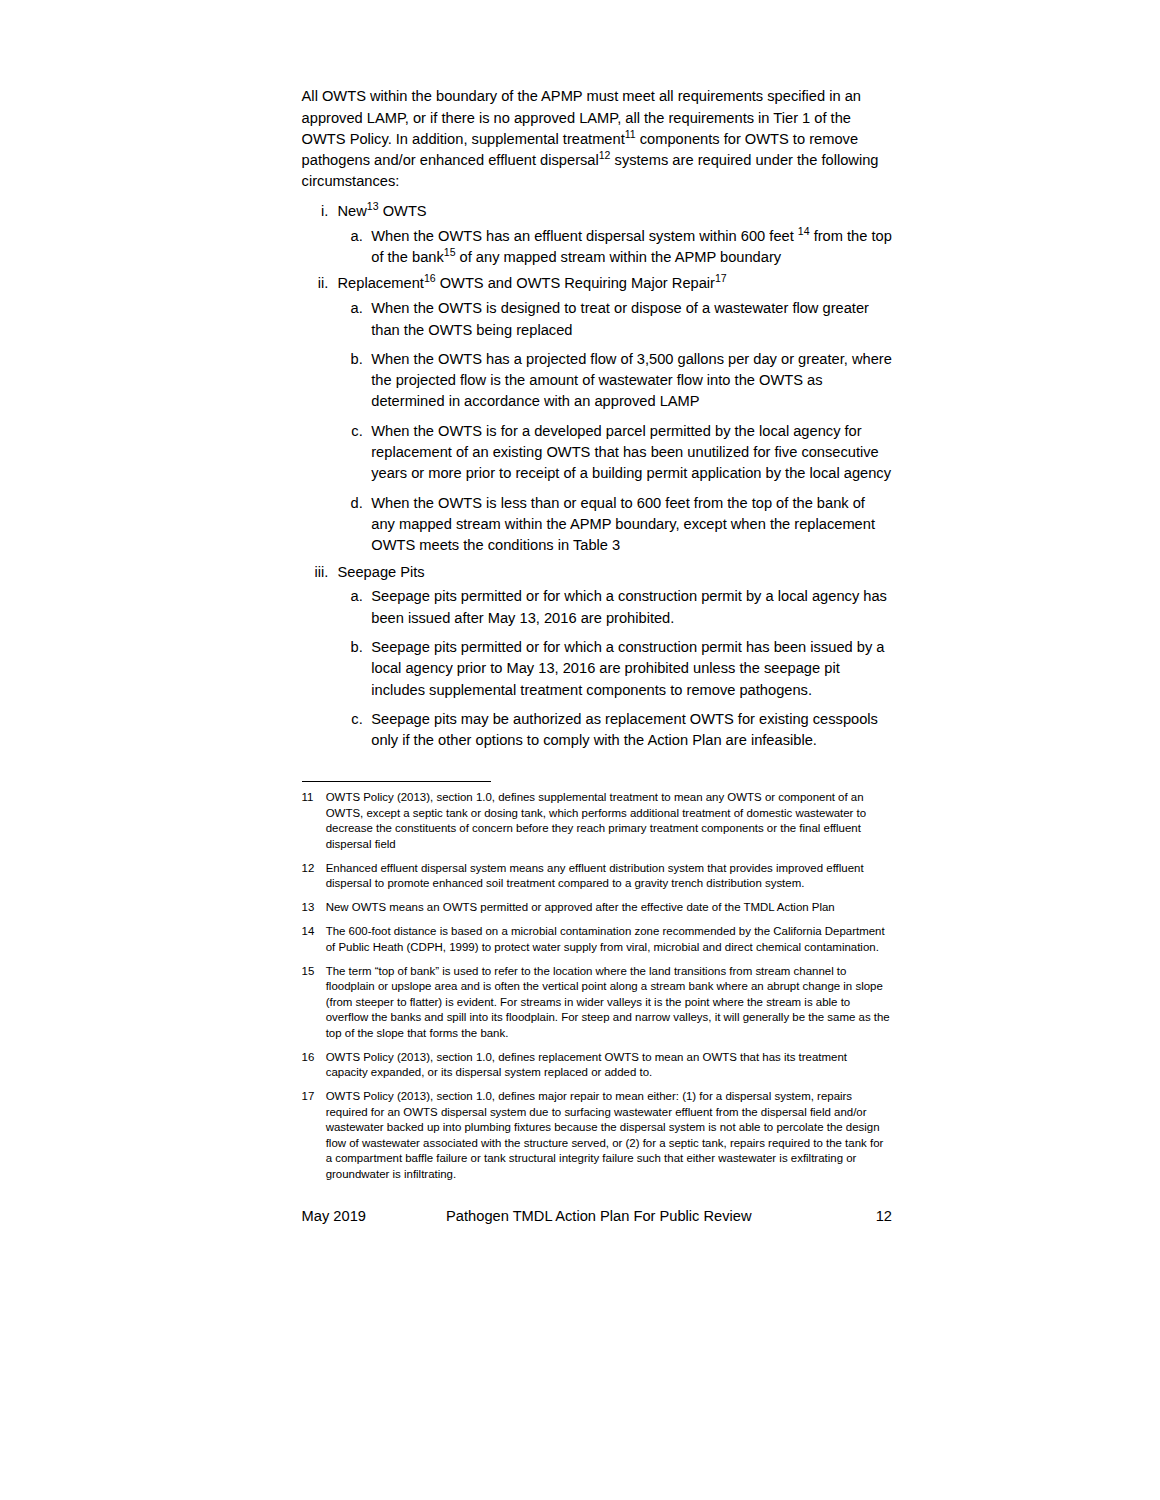All OWTS within the boundary of the APMP must meet all requirements specified in an approved LAMP, or if there is no approved LAMP, all the requirements in Tier 1 of the OWTS Policy. In addition, supplemental treatment11 components for OWTS to remove pathogens and/or enhanced effluent dispersal12 systems are required under the following circumstances:
New13 OWTS
When the OWTS has an effluent dispersal system within 600 feet 14 from the top of the bank15 of any mapped stream within the APMP boundary
Replacement16 OWTS and OWTS Requiring Major Repair17
When the OWTS is designed to treat or dispose of a wastewater flow greater than the OWTS being replaced
When the OWTS has a projected flow of 3,500 gallons per day or greater, where the projected flow is the amount of wastewater flow into the OWTS as determined in accordance with an approved LAMP
When the OWTS is for a developed parcel permitted by the local agency for replacement of an existing OWTS that has been unutilized for five consecutive years or more prior to receipt of a building permit application by the local agency
When the OWTS is less than or equal to 600 feet from the top of the bank of any mapped stream within the APMP boundary, except when the replacement OWTS meets the conditions in Table 3
Seepage Pits
Seepage pits permitted or for which a construction permit by a local agency has been issued after May 13, 2016 are prohibited.
Seepage pits permitted or for which a construction permit has been issued by a local agency prior to May 13, 2016 are prohibited unless the seepage pit includes supplemental treatment components to remove pathogens.
Seepage pits may be authorized as replacement OWTS for existing cesspools only if the other options to comply with the Action Plan are infeasible.
11
OWTS Policy (2013), section 1.0, defines supplemental treatment to mean any OWTS or component of an OWTS, except a septic tank or dosing tank, which performs additional treatment of domestic wastewater to decrease the constituents of concern before they reach primary treatment components or the final effluent dispersal field
12
Enhanced effluent dispersal system means any effluent distribution system that provides improved effluent dispersal to promote enhanced soil treatment compared to a gravity trench distribution system.
13
New OWTS means an OWTS permitted or approved after the effective date of the TMDL Action Plan
14
The 600-foot distance is based on a microbial contamination zone recommended by the California Department of Public Heath (CDPH, 1999) to protect water supply from viral, microbial and direct chemical contamination.
15
The term “top of bank” is used to refer to the location where the land transitions from stream channel to floodplain or upslope area and is often the vertical point along a stream bank where an abrupt change in slope (from steeper to flatter) is evident. For streams in wider valleys it is the point where the stream is able to overflow the banks and spill into its floodplain. For steep and narrow valleys, it will generally be the same as the top of the slope that forms the bank.
16
OWTS Policy (2013), section 1.0, defines replacement OWTS to mean an OWTS that has its treatment capacity expanded, or its dispersal system replaced or added to.
17
OWTS Policy (2013), section 1.0, defines major repair to mean either: (1) for a dispersal system, repairs required for an OWTS dispersal system due to surfacing wastewater effluent from the dispersal field and/or wastewater backed up into plumbing fixtures because the dispersal system is not able to percolate the design flow of wastewater associated with the structure served, or (2) for a septic tank, repairs required to the tank for a compartment baffle failure or tank structural integrity failure such that either wastewater is exfiltrating or groundwater is infiltrating.
May 2019
Pathogen TMDL Action Plan For Public Review
12